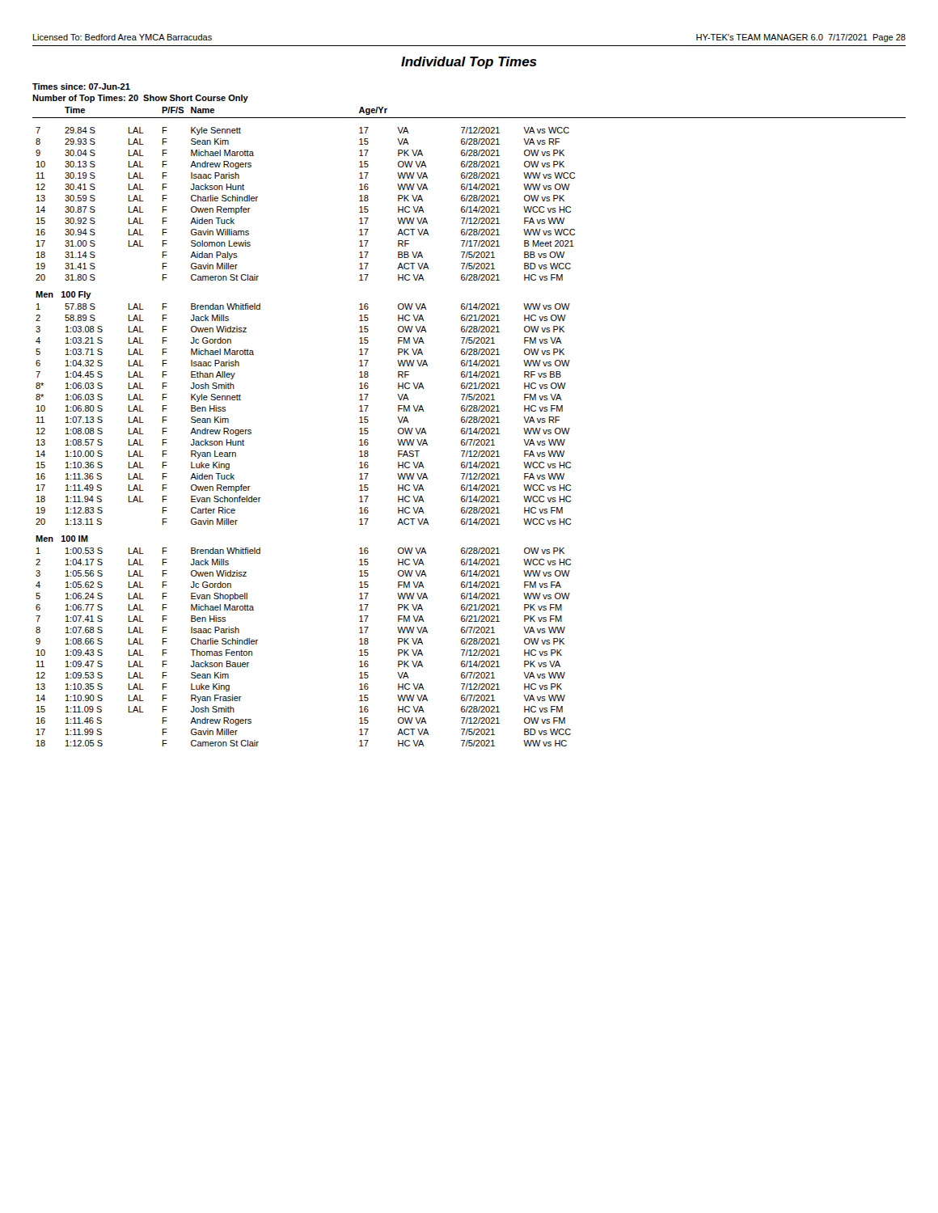Licensed To: Bedford Area YMCA Barracudas
HY-TEK's TEAM MANAGER 6.0 7/17/2021 Page 28
Individual Top Times
Times since: 07-Jun-21
Number of Top Times: 20 Show Short Course Only
| | Time | | P/F/S | Name | Age/Yr | | | |
| --- | --- | --- | --- | --- | --- | --- | --- | --- |
| 7 | 29.84 S | LAL | F | Kyle Sennett | 17 | VA | 7/12/2021 | VA vs WCC |
| 8 | 29.93 S | LAL | F | Sean Kim | 15 | VA | 6/28/2021 | VA vs RF |
| 9 | 30.04 S | LAL | F | Michael Marotta | 17 | PK VA | 6/28/2021 | OW vs PK |
| 10 | 30.13 S | LAL | F | Andrew Rogers | 15 | OW VA | 6/28/2021 | OW vs PK |
| 11 | 30.19 S | LAL | F | Isaac Parish | 17 | WW VA | 6/28/2021 | WW vs WCC |
| 12 | 30.41 S | LAL | F | Jackson Hunt | 16 | WW VA | 6/14/2021 | WW vs OW |
| 13 | 30.59 S | LAL | F | Charlie Schindler | 18 | PK VA | 6/28/2021 | OW vs PK |
| 14 | 30.87 S | LAL | F | Owen Rempfer | 15 | HC VA | 6/14/2021 | WCC vs HC |
| 15 | 30.92 S | LAL | F | Aiden Tuck | 17 | WW VA | 7/12/2021 | FA vs WW |
| 16 | 30.94 S | LAL | F | Gavin Williams | 17 | ACT VA | 6/28/2021 | WW vs WCC |
| 17 | 31.00 S | LAL | F | Solomon Lewis | 17 | RF | 7/17/2021 | B Meet 2021 |
| 18 | 31.14 S | | F | Aidan Palys | 17 | BB VA | 7/5/2021 | BB vs OW |
| 19 | 31.41 S | | F | Gavin Miller | 17 | ACT VA | 7/5/2021 | BD vs WCC |
| 20 | 31.80 S | | F | Cameron St Clair | 17 | HC VA | 6/28/2021 | HC vs FM |
| Men 100 Fly |
| 1 | 57.88 S | LAL | F | Brendan Whitfield | 16 | OW VA | 6/14/2021 | WW vs OW |
| 2 | 58.89 S | LAL | F | Jack Mills | 15 | HC VA | 6/21/2021 | HC vs OW |
| 3 | 1:03.08 S | LAL | F | Owen Widzisz | 15 | OW VA | 6/28/2021 | OW vs PK |
| 4 | 1:03.21 S | LAL | F | Jc Gordon | 15 | FM VA | 7/5/2021 | FM vs VA |
| 5 | 1:03.71 S | LAL | F | Michael Marotta | 17 | PK VA | 6/28/2021 | OW vs PK |
| 6 | 1:04.32 S | LAL | F | Isaac Parish | 17 | WW VA | 6/14/2021 | WW vs OW |
| 7 | 1:04.45 S | LAL | F | Ethan Alley | 18 | RF | 6/14/2021 | RF vs BB |
| 8* | 1:06.03 S | LAL | F | Josh Smith | 16 | HC VA | 6/21/2021 | HC vs OW |
| 8* | 1:06.03 S | LAL | F | Kyle Sennett | 17 | VA | 7/5/2021 | FM vs VA |
| 10 | 1:06.80 S | LAL | F | Ben Hiss | 17 | FM VA | 6/28/2021 | HC vs FM |
| 11 | 1:07.13 S | LAL | F | Sean Kim | 15 | VA | 6/28/2021 | VA vs RF |
| 12 | 1:08.08 S | LAL | F | Andrew Rogers | 15 | OW VA | 6/14/2021 | WW vs OW |
| 13 | 1:08.57 S | LAL | F | Jackson Hunt | 16 | WW VA | 6/7/2021 | VA vs WW |
| 14 | 1:10.00 S | LAL | F | Ryan Learn | 18 | FAST | 7/12/2021 | FA vs WW |
| 15 | 1:10.36 S | LAL | F | Luke King | 16 | HC VA | 6/14/2021 | WCC vs HC |
| 16 | 1:11.36 S | LAL | F | Aiden Tuck | 17 | WW VA | 7/12/2021 | FA vs WW |
| 17 | 1:11.49 S | LAL | F | Owen Rempfer | 15 | HC VA | 6/14/2021 | WCC vs HC |
| 18 | 1:11.94 S | LAL | F | Evan Schonfelder | 17 | HC VA | 6/14/2021 | WCC vs HC |
| 19 | 1:12.83 S | | F | Carter Rice | 16 | HC VA | 6/28/2021 | HC vs FM |
| 20 | 1:13.11 S | | F | Gavin Miller | 17 | ACT VA | 6/14/2021 | WCC vs HC |
| Men 100 IM |
| 1 | 1:00.53 S | LAL | F | Brendan Whitfield | 16 | OW VA | 6/28/2021 | OW vs PK |
| 2 | 1:04.17 S | LAL | F | Jack Mills | 15 | HC VA | 6/14/2021 | WCC vs HC |
| 3 | 1:05.56 S | LAL | F | Owen Widzisz | 15 | OW VA | 6/14/2021 | WW vs OW |
| 4 | 1:05.62 S | LAL | F | Jc Gordon | 15 | FM VA | 6/14/2021 | FM vs FA |
| 5 | 1:06.24 S | LAL | F | Evan Shopbell | 17 | WW VA | 6/14/2021 | WW vs OW |
| 6 | 1:06.77 S | LAL | F | Michael Marotta | 17 | PK VA | 6/21/2021 | PK vs FM |
| 7 | 1:07.41 S | LAL | F | Ben Hiss | 17 | FM VA | 6/21/2021 | PK vs FM |
| 8 | 1:07.68 S | LAL | F | Isaac Parish | 17 | WW VA | 6/7/2021 | VA vs WW |
| 9 | 1:08.66 S | LAL | F | Charlie Schindler | 18 | PK VA | 6/28/2021 | OW vs PK |
| 10 | 1:09.43 S | LAL | F | Thomas Fenton | 15 | PK VA | 7/12/2021 | HC vs PK |
| 11 | 1:09.47 S | LAL | F | Jackson Bauer | 16 | PK VA | 6/14/2021 | PK vs VA |
| 12 | 1:09.53 S | LAL | F | Sean Kim | 15 | VA | 6/7/2021 | VA vs WW |
| 13 | 1:10.35 S | LAL | F | Luke King | 16 | HC VA | 7/12/2021 | HC vs PK |
| 14 | 1:10.90 S | LAL | F | Ryan Frasier | 15 | WW VA | 6/7/2021 | VA vs WW |
| 15 | 1:11.09 S | LAL | F | Josh Smith | 16 | HC VA | 6/28/2021 | HC vs FM |
| 16 | 1:11.46 S | | F | Andrew Rogers | 15 | OW VA | 7/12/2021 | OW vs FM |
| 17 | 1:11.99 S | | F | Gavin Miller | 17 | ACT VA | 7/5/2021 | BD vs WCC |
| 18 | 1:12.05 S | | F | Cameron St Clair | 17 | HC VA | 7/5/2021 | WW vs HC |